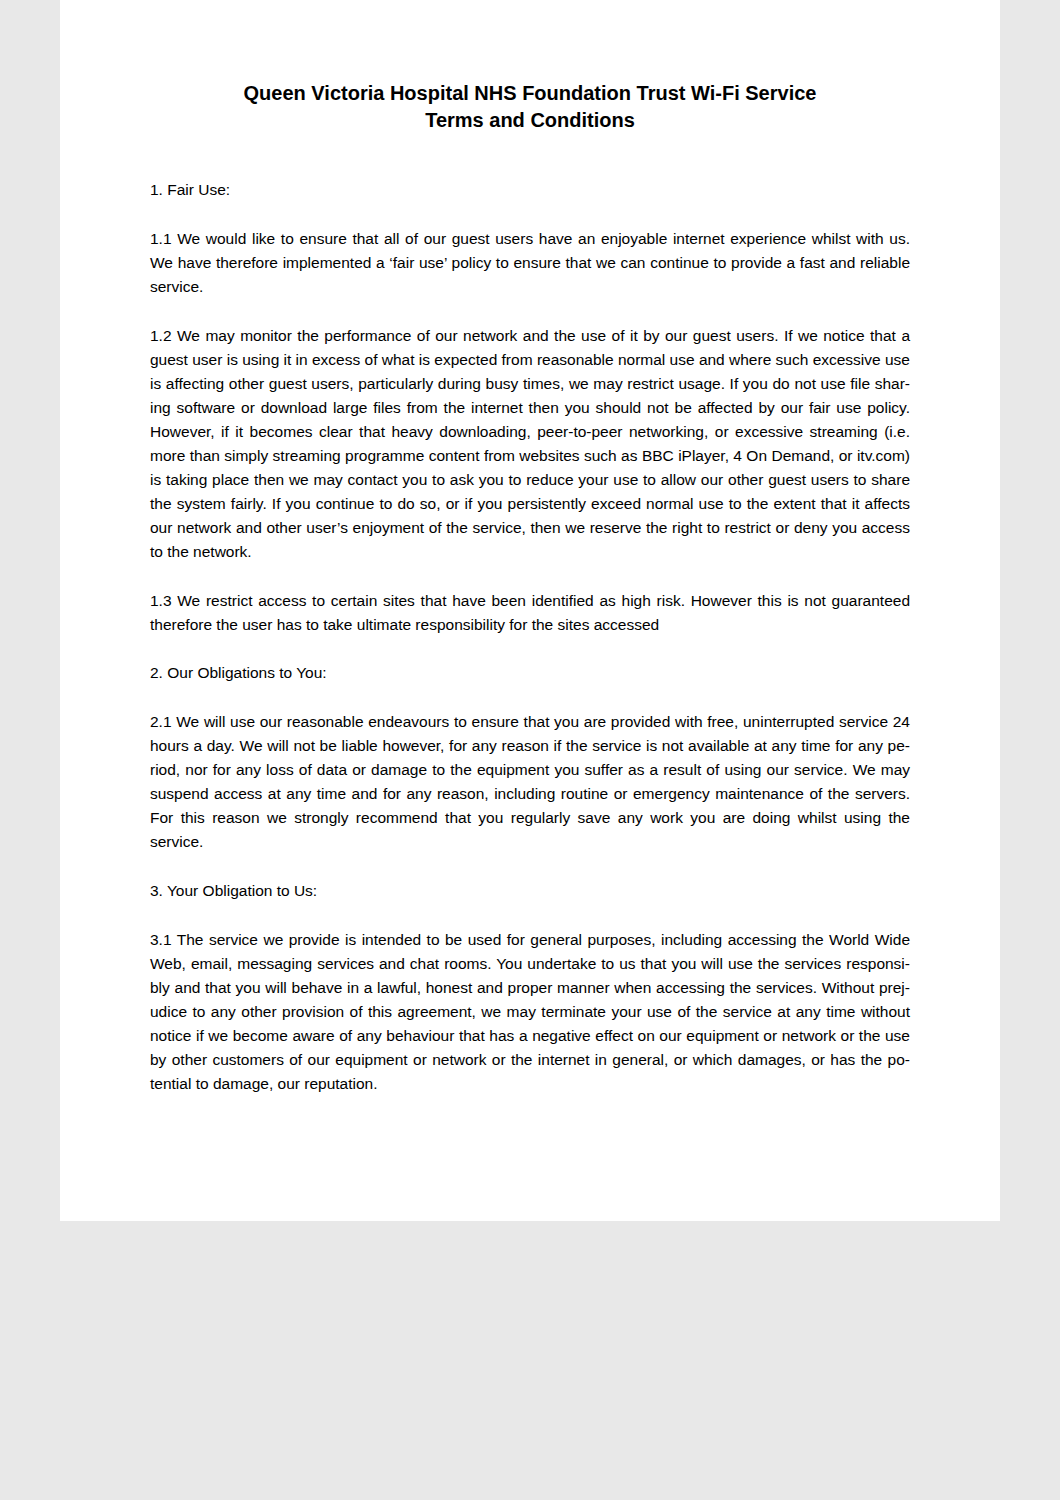Queen Victoria Hospital NHS Foundation Trust Wi-Fi Service
Terms and Conditions
1. Fair Use:
1.1 We would like to ensure that all of our guest users have an enjoyable internet experience whilst with us. We have therefore implemented a ‘fair use’ policy to ensure that we can continue to provide a fast and reliable service.
1.2 We may monitor the performance of our network and the use of it by our guest users. If we notice that a guest user is using it in excess of what is expected from reasonable normal use and where such excessive use is affecting other guest users, particularly during busy times, we may restrict usage. If you do not use file sharing software or download large files from the internet then you should not be affected by our fair use policy. However, if it becomes clear that heavy downloading, peer-to-peer networking, or excessive streaming (i.e. more than simply streaming programme content from websites such as BBC iPlayer, 4 On Demand, or itv.com) is taking place then we may contact you to ask you to reduce your use to allow our other guest users to share the system fairly. If you continue to do so, or if you persistently exceed normal use to the extent that it affects our network and other user’s enjoyment of the service, then we reserve the right to restrict or deny you access to the network.
1.3 We restrict access to certain sites that have been identified as high risk. However this is not guaranteed therefore the user has to take ultimate responsibility for the sites accessed
2. Our Obligations to You:
2.1 We will use our reasonable endeavours to ensure that you are provided with free, uninterrupted service 24 hours a day. We will not be liable however, for any reason if the service is not available at any time for any period, nor for any loss of data or damage to the equipment you suffer as a result of using our service. We may suspend access at any time and for any reason, including routine or emergency maintenance of the servers. For this reason we strongly recommend that you regularly save any work you are doing whilst using the service.
3. Your Obligation to Us:
3.1 The service we provide is intended to be used for general purposes, including accessing the World Wide Web, email, messaging services and chat rooms. You undertake to us that you will use the services responsibly and that you will behave in a lawful, honest and proper manner when accessing the services. Without prejudice to any other provision of this agreement, we may terminate your use of the service at any time without notice if we become aware of any behaviour that has a negative effect on our equipment or network or the use by other customers of our equipment or network or the internet in general, or which damages, or has the potential to damage, our reputation.